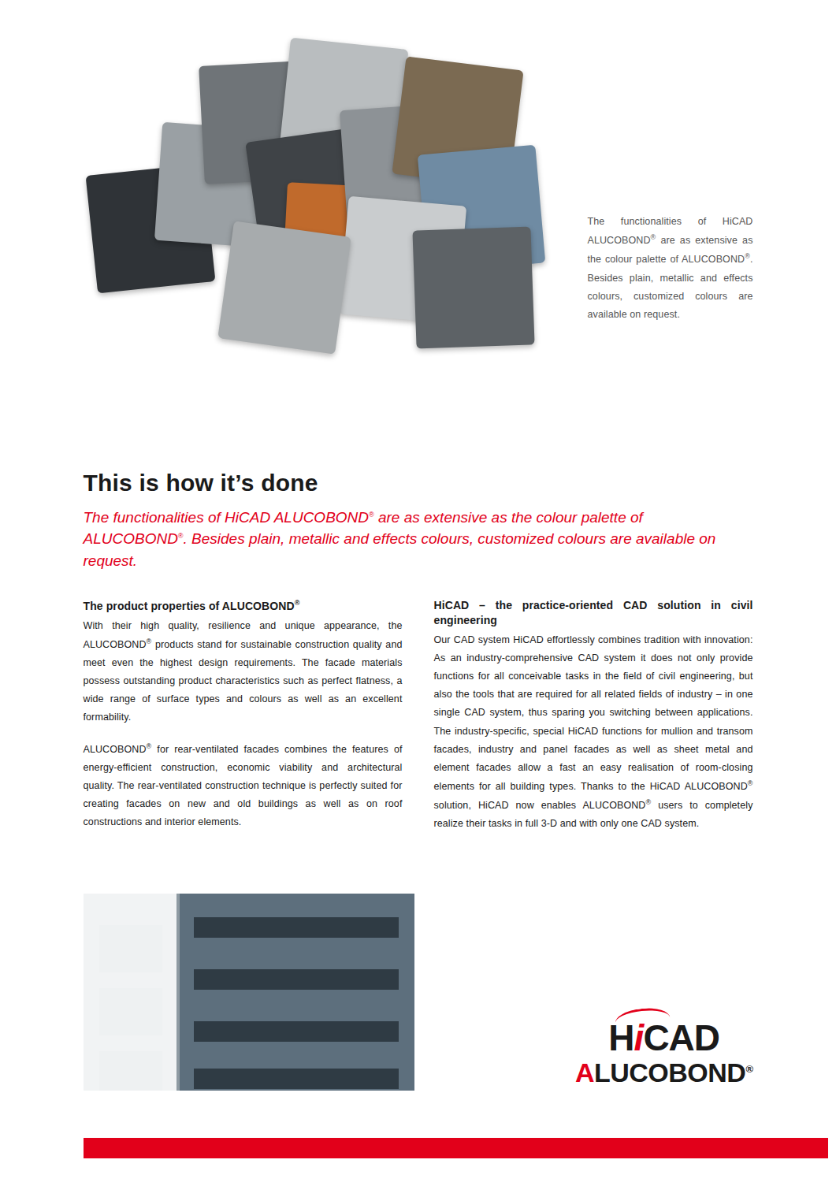The functionalities of HiCAD ALUCOBOND® are as extensive as the colour palette of ALUCOBOND®. Besides plain, metallic and effects colours, customized colours are available on request.
This is how it’s done
The functionalities of HiCAD ALUCOBOND® are as extensive as the colour palette of ALUCOBOND®. Besides plain, metallic and effects colours, customized colours are available on request.
The product properties of ALUCOBOND®
With their high quality, resilience and unique appearance, the ALUCOBOND® products stand for sustainable construction quality and meet even the highest design requirements. The facade materials possess outstanding product characteristics such as perfect flatness, a wide range of surface types and colours as well as an excellent formability.
ALUCOBOND® for rear-ventilated facades combines the features of energy-efficient construction, economic viability and architectural quality. The rear-ventilated construction technique is perfectly suited for creating facades on new and old buildings as well as on roof constructions and interior elements.
HiCAD – the practice-oriented CAD solution in civil engineering
Our CAD system HiCAD effortlessly combines tradition with innovation: As an industry-comprehensive CAD system it does not only provide functions for all conceivable tasks in the field of civil engineering, but also the tools that are required for all related fields of industry – in one single CAD system, thus sparing you switching between applications. The industry-specific, special HiCAD functions for mullion and transom facades, industry and panel facades as well as sheet metal and element facades allow a fast an easy realisation of room-closing elements for all building types. Thanks to the HiCAD ALUCOBOND® solution, HiCAD now enables ALUCOBOND® users to completely realize their tasks in full 3-D and with only one CAD system.
Hi CAD
ALUCOBOND®